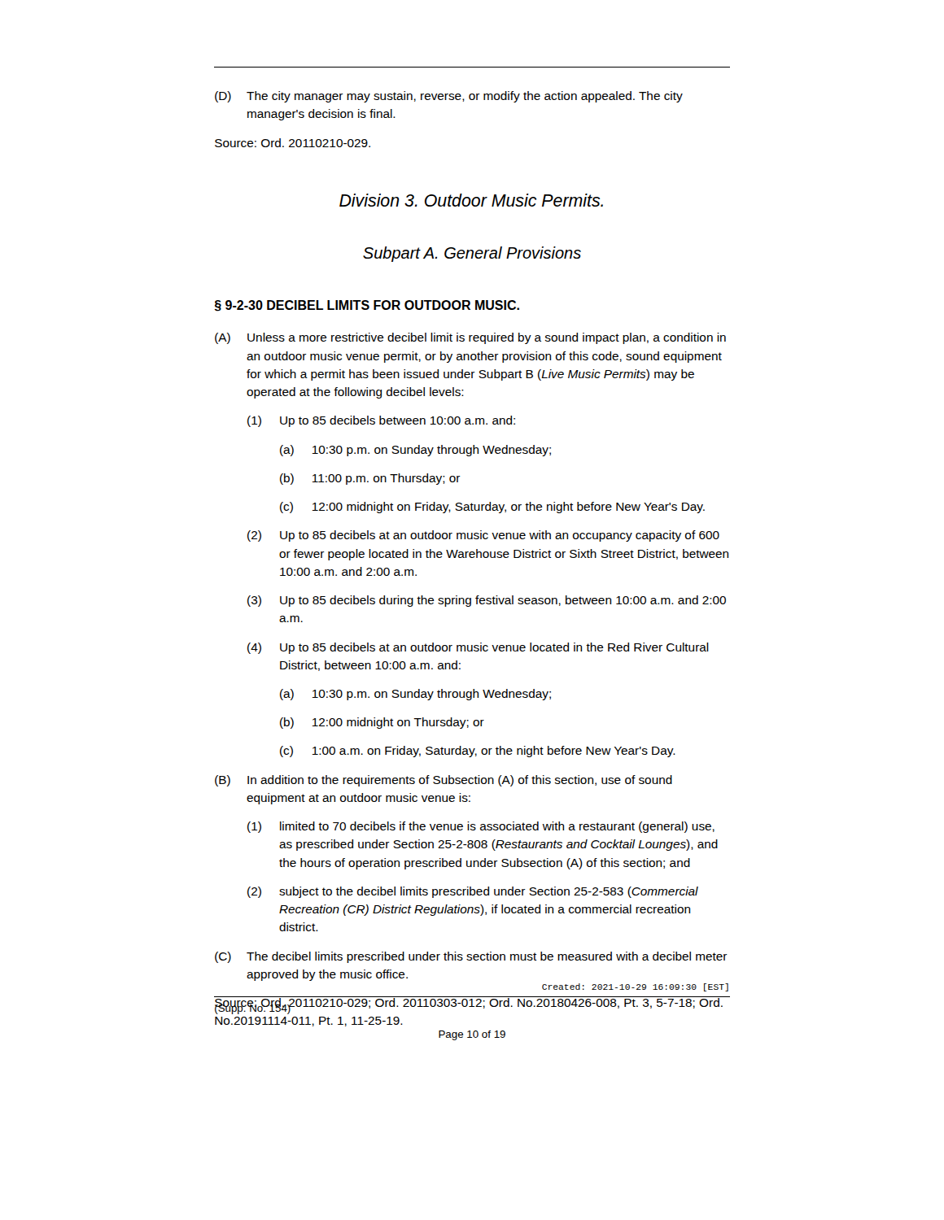(D) The city manager may sustain, reverse, or modify the action appealed. The city manager's decision is final.
Source: Ord. 20110210-029.
Division 3. Outdoor Music Permits.
Subpart A. General Provisions
§ 9-2-30 DECIBEL LIMITS FOR OUTDOOR MUSIC.
(A) Unless a more restrictive decibel limit is required by a sound impact plan, a condition in an outdoor music venue permit, or by another provision of this code, sound equipment for which a permit has been issued under Subpart B (Live Music Permits) may be operated at the following decibel levels:
(1) Up to 85 decibels between 10:00 a.m. and:
(a) 10:30 p.m. on Sunday through Wednesday;
(b) 11:00 p.m. on Thursday; or
(c) 12:00 midnight on Friday, Saturday, or the night before New Year's Day.
(2) Up to 85 decibels at an outdoor music venue with an occupancy capacity of 600 or fewer people located in the Warehouse District or Sixth Street District, between 10:00 a.m. and 2:00 a.m.
(3) Up to 85 decibels during the spring festival season, between 10:00 a.m. and 2:00 a.m.
(4) Up to 85 decibels at an outdoor music venue located in the Red River Cultural District, between 10:00 a.m. and:
(a) 10:30 p.m. on Sunday through Wednesday;
(b) 12:00 midnight on Thursday; or
(c) 1:00 a.m. on Friday, Saturday, or the night before New Year's Day.
(B) In addition to the requirements of Subsection (A) of this section, use of sound equipment at an outdoor music venue is:
(1) limited to 70 decibels if the venue is associated with a restaurant (general) use, as prescribed under Section 25-2-808 (Restaurants and Cocktail Lounges), and the hours of operation prescribed under Subsection (A) of this section; and
(2) subject to the decibel limits prescribed under Section 25-2-583 (Commercial Recreation (CR) District Regulations), if located in a commercial recreation district.
(C) The decibel limits prescribed under this section must be measured with a decibel meter approved by the music office.
Source: Ord. 20110210-029; Ord. 20110303-012; Ord. No.20180426-008, Pt. 3, 5-7-18; Ord. No.20191114-011, Pt. 1, 11-25-19.
Created: 2021-10-29 16:09:30 [EST]
(Supp. No. 154)
Page 10 of 19